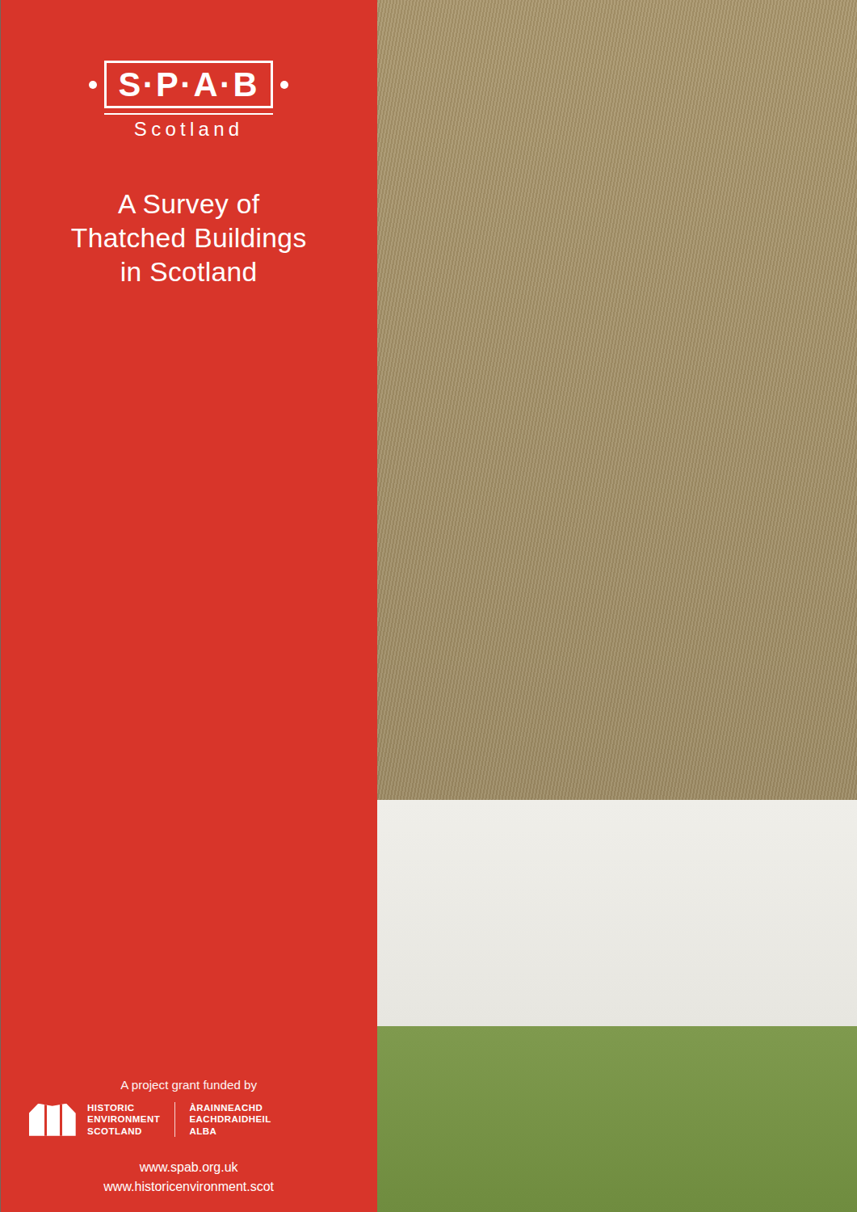S·P·A·B Scotland
A Survey of
Thatched Buildings
in Scotland
A project grant funded by
Historic
Environment
Scotland Àrainneachd
Eachdraidheil
Alba
www.spab.org.uk
www.historicenvironment.scot